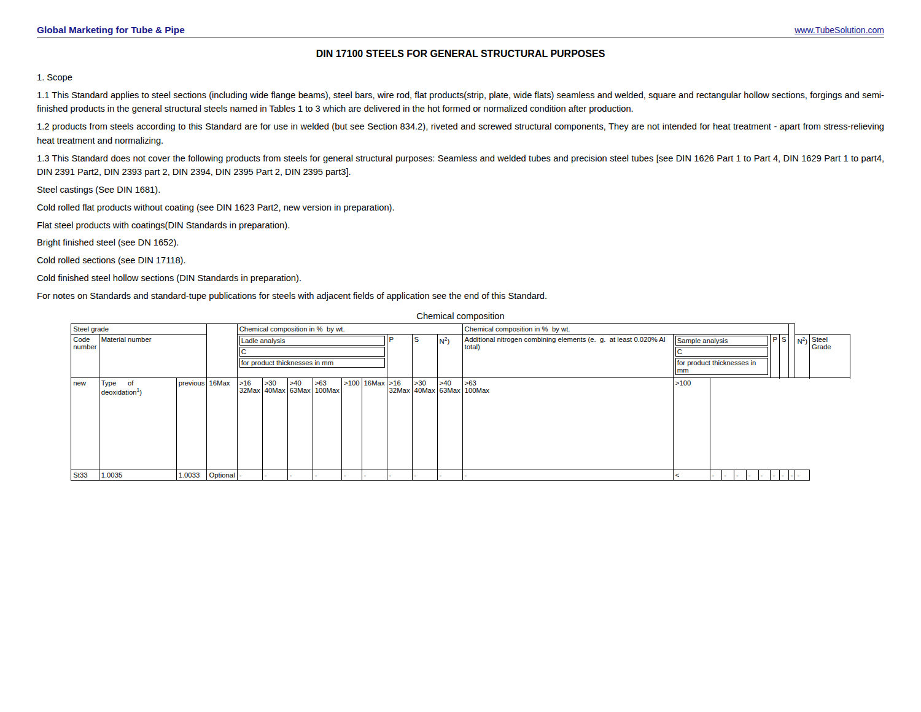Global Marketing for Tube & Pipe
www.TubeSolution.com
DIN 17100 STEELS FOR GENERAL STRUCTURAL PURPOSES
1. Scope
1.1 This Standard applies to steel sections (including wide flange beams), steel bars, wire rod, flat products(strip, plate, wide flats) seamless and welded, square and rectangular hollow sections, forgings and semi-finished products in the general structural steels named in Tables 1 to 3 which are delivered in the hot formed or normalized condition after production.
1.2 products from steels according to this Standard are for use in welded (but see Section 834.2), riveted and screwed structural components, They are not intended for heat treatment - apart from stress-relieving heat treatment and normalizing.
1.3 This Standard does not cover the following products from steels for general structural purposes: Seamless and welded tubes and precision steel tubes [see DIN 1626 Part 1 to Part 4, DIN 1629 Part 1 to part4, DIN 2391 Part2, DIN 2393 part 2, DIN 2394, DIN 2395 Part 2, DIN 2395 part3].
Steel castings (See DIN 1681).
Cold rolled flat products without coating (see DIN 1623 Part2, new version in preparation).
Flat steel products with coatings(DIN Standards in preparation).
Bright finished steel (see DN 1652).
Cold rolled sections (see DIN 17118).
Cold finished steel hollow sections (DIN Standards in preparation).
For notes on Standards and standard-tupe publications for steels with adjacent fields of application see the end of this Standard.
Chemical composition
| Steel grade | | Chemical composition in % by wt. | Chemical composition in % by wt. | |
| Code number | Material number | Ladle analysis C for product thicknesses in mm | P | S | N 2 ) | Additional nitrogen combining elements (e. g. at least 0.020% Al total) | Sample analysis C for product thicknesses in mm | P | S | N 2 ) | Steel Grade |
| Type of deoxidation 1 ) |
| new | previous | 16Max | >16 32Max | >30 40Max | >40 63Max | >63 100Max | >100 | 16Max | >16 32Max | >30 40Max | >40 63Max | >63 100Max | >100 |
| St33 | 1.0035 | 1.0033 | Optional | - | - | - | - | - | - | - | - | - | - | < | - | - | - | - | - | - | - | - | - |